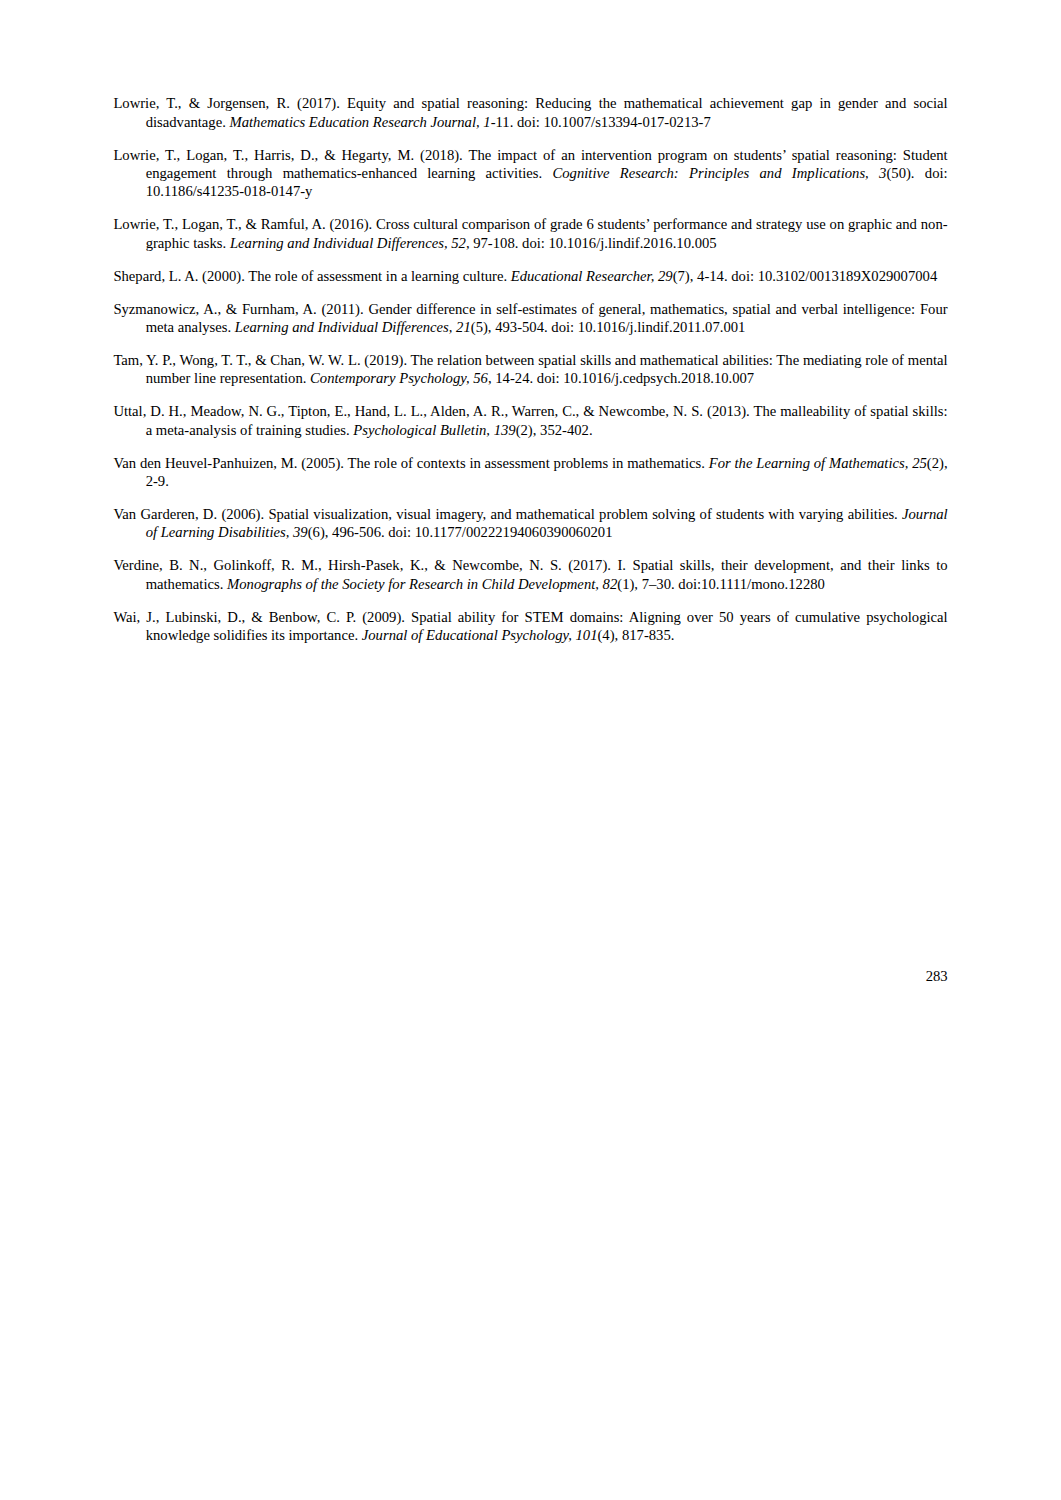Lowrie, T., & Jorgensen, R. (2017). Equity and spatial reasoning: Reducing the mathematical achievement gap in gender and social disadvantage. Mathematics Education Research Journal, 1-11. doi: 10.1007/s13394-017-0213-7
Lowrie, T., Logan, T., Harris, D., & Hegarty, M. (2018). The impact of an intervention program on students’ spatial reasoning: Student engagement through mathematics-enhanced learning activities. Cognitive Research: Principles and Implications, 3(50). doi: 10.1186/s41235-018-0147-y
Lowrie, T., Logan, T., & Ramful, A. (2016). Cross cultural comparison of grade 6 students’ performance and strategy use on graphic and non-graphic tasks. Learning and Individual Differences, 52, 97-108. doi: 10.1016/j.lindif.2016.10.005
Shepard, L. A. (2000). The role of assessment in a learning culture. Educational Researcher, 29(7), 4-14. doi: 10.3102/0013189X029007004
Syzmanowicz, A., & Furnham, A. (2011). Gender difference in self-estimates of general, mathematics, spatial and verbal intelligence: Four meta analyses. Learning and Individual Differences, 21(5), 493-504. doi: 10.1016/j.lindif.2011.07.001
Tam, Y. P., Wong, T. T., & Chan, W. W. L. (2019). The relation between spatial skills and mathematical abilities: The mediating role of mental number line representation. Contemporary Psychology, 56, 14-24. doi: 10.1016/j.cedpsych.2018.10.007
Uttal, D. H., Meadow, N. G., Tipton, E., Hand, L. L., Alden, A. R., Warren, C., & Newcombe, N. S. (2013). The malleability of spatial skills: a meta-analysis of training studies. Psychological Bulletin, 139(2), 352-402.
Van den Heuvel-Panhuizen, M. (2005). The role of contexts in assessment problems in mathematics. For the Learning of Mathematics, 25(2), 2-9.
Van Garderen, D. (2006). Spatial visualization, visual imagery, and mathematical problem solving of students with varying abilities. Journal of Learning Disabilities, 39(6), 496-506. doi: 10.1177/00222194060390060201
Verdine, B. N., Golinkoff, R. M., Hirsh-Pasek, K., & Newcombe, N. S. (2017). I. Spatial skills, their development, and their links to mathematics. Monographs of the Society for Research in Child Development, 82(1), 7–30. doi:10.1111/mono.12280
Wai, J., Lubinski, D., & Benbow, C. P. (2009). Spatial ability for STEM domains: Aligning over 50 years of cumulative psychological knowledge solidifies its importance. Journal of Educational Psychology, 101(4), 817-835.
283